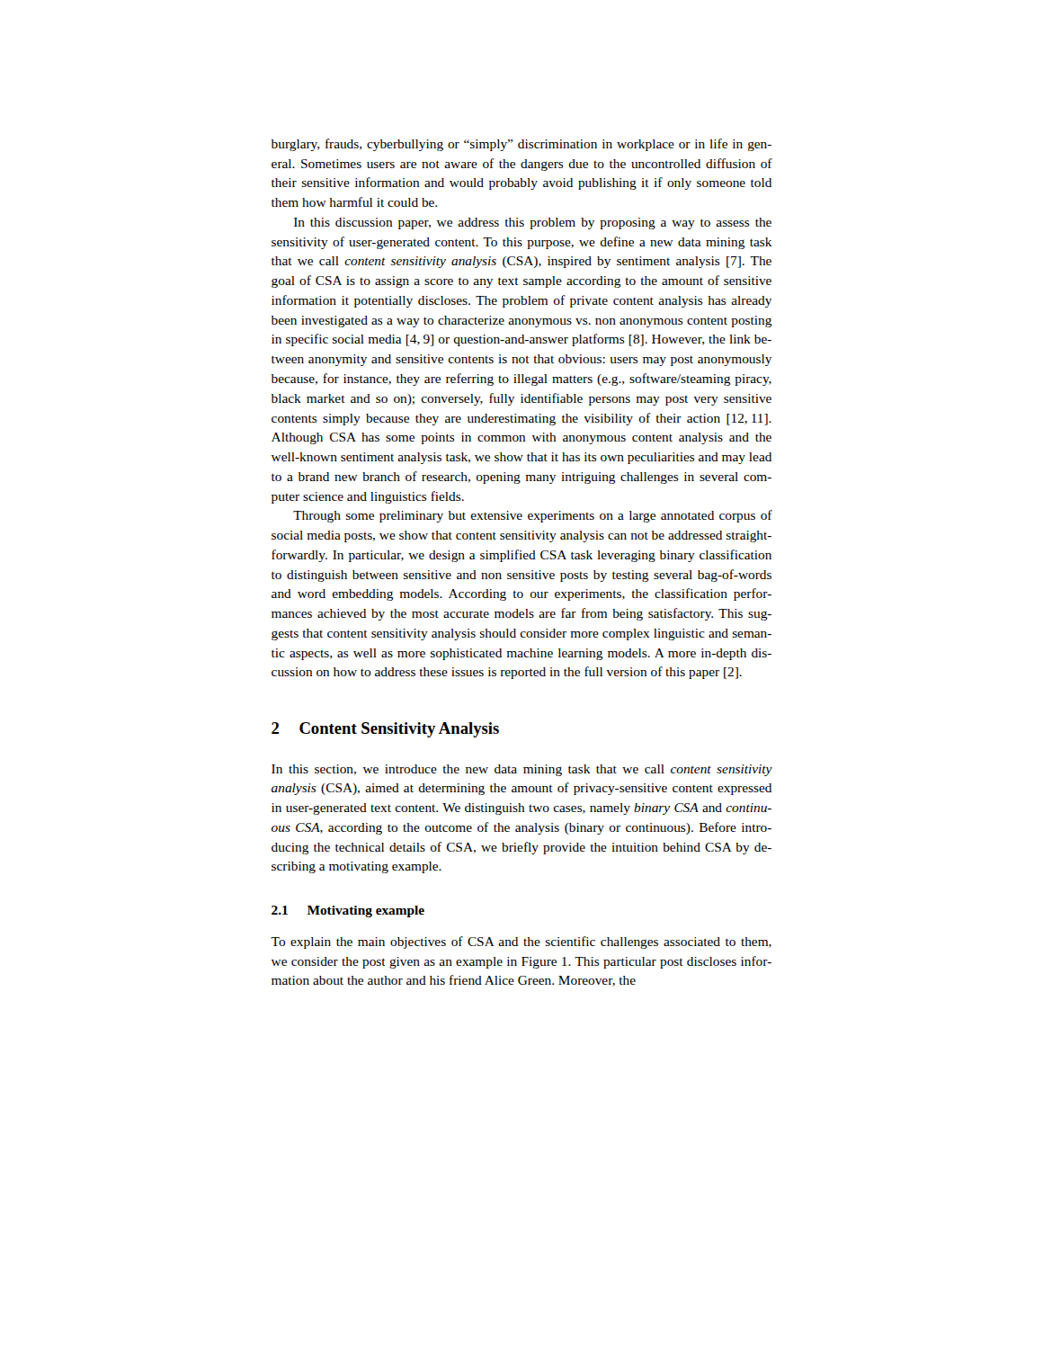burglary, frauds, cyberbullying or “simply” discrimination in workplace or in life in general. Sometimes users are not aware of the dangers due to the uncontrolled diffusion of their sensitive information and would probably avoid publishing it if only someone told them how harmful it could be.
In this discussion paper, we address this problem by proposing a way to assess the sensitivity of user-generated content. To this purpose, we define a new data mining task that we call content sensitivity analysis (CSA), inspired by sentiment analysis [7]. The goal of CSA is to assign a score to any text sample according to the amount of sensitive information it potentially discloses. The problem of private content analysis has already been investigated as a way to characterize anonymous vs. non anonymous content posting in specific social media [4, 9] or question-and-answer platforms [8]. However, the link between anonymity and sensitive contents is not that obvious: users may post anonymously because, for instance, they are referring to illegal matters (e.g., software/steaming piracy, black market and so on); conversely, fully identifiable persons may post very sensitive contents simply because they are underestimating the visibility of their action [12, 11]. Although CSA has some points in common with anonymous content analysis and the well-known sentiment analysis task, we show that it has its own peculiarities and may lead to a brand new branch of research, opening many intriguing challenges in several computer science and linguistics fields.
Through some preliminary but extensive experiments on a large annotated corpus of social media posts, we show that content sensitivity analysis can not be addressed straightforwardly. In particular, we design a simplified CSA task leveraging binary classification to distinguish between sensitive and non sensitive posts by testing several bag-of-words and word embedding models. According to our experiments, the classification performances achieved by the most accurate models are far from being satisfactory. This suggests that content sensitivity analysis should consider more complex linguistic and semantic aspects, as well as more sophisticated machine learning models. A more in-depth discussion on how to address these issues is reported in the full version of this paper [2].
2 Content Sensitivity Analysis
In this section, we introduce the new data mining task that we call content sensitivity analysis (CSA), aimed at determining the amount of privacy-sensitive content expressed in user-generated text content. We distinguish two cases, namely binary CSA and continuous CSA, according to the outcome of the analysis (binary or continuous). Before introducing the technical details of CSA, we briefly provide the intuition behind CSA by describing a motivating example.
2.1 Motivating example
To explain the main objectives of CSA and the scientific challenges associated to them, we consider the post given as an example in Figure 1. This particular post discloses information about the author and his friend Alice Green. Moreover, the